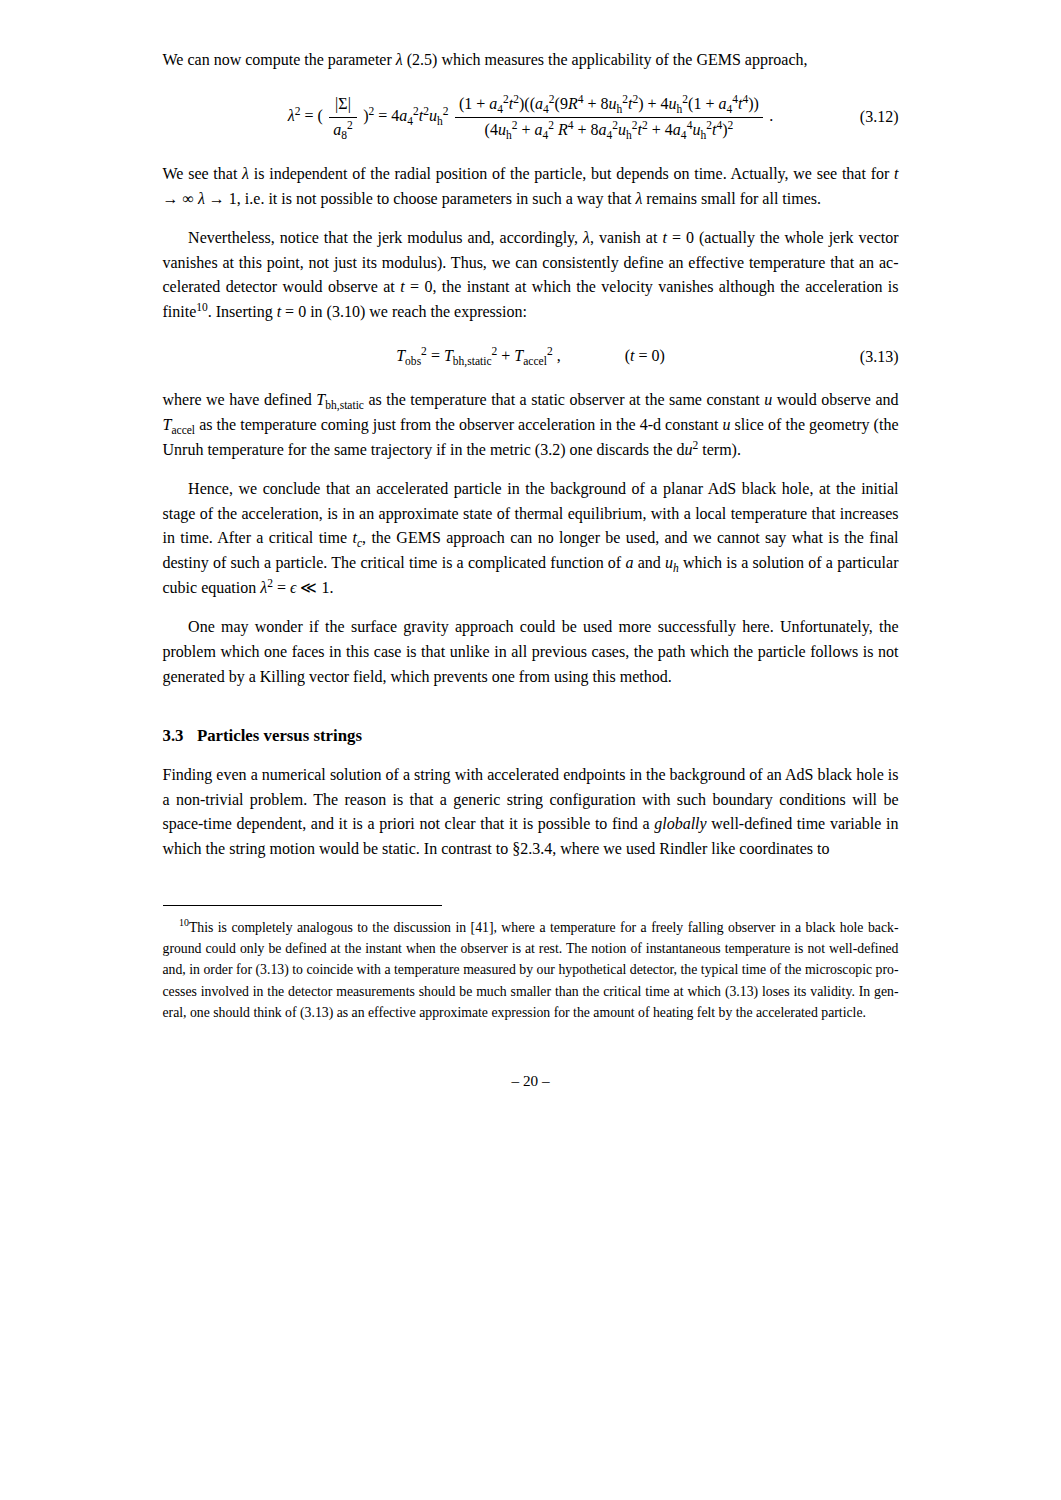We can now compute the parameter λ (2.5) which measures the applicability of the GEMS approach,
λ2 = ( |Σ|a82 )2 = 4a42t2uh2 (1 + a42t2)((a42(9R4 + 8uh2t2) + 4uh2(1 + a44t4)) (4uh2 + a42 R4 + 8a42uh2t2 + 4a44uh2t4)2 . (3.12)
We see that λ is independent of the radial position of the particle, but depends on time. Actually, we see that for t → ∞ λ → 1, i.e. it is not possible to choose parameters in such a way that λ remains small for all times.
Nevertheless, notice that the jerk modulus and, accordingly, λ, vanish at t = 0 (actually the whole jerk vector vanishes at this point, not just its modulus). Thus, we can consistently define an effective temperature that an accelerated detector would observe at t = 0, the instant at which the velocity vanishes although the acceleration is finite10. Inserting t = 0 in (3.10) we reach the expression:
Tobs2 = Tbh,static2 + Taccel2 , (t = 0) (3.13)
where we have defined Tbh,static as the temperature that a static observer at the same constant u would observe and Taccel as the temperature coming just from the observer acceleration in the 4-d constant u slice of the geometry (the Unruh temperature for the same trajectory if in the metric (3.2) one discards the du2 term).
Hence, we conclude that an accelerated particle in the background of a planar AdS black hole, at the initial stage of the acceleration, is in an approximate state of thermal equilibrium, with a local temperature that increases in time. After a critical time tc, the GEMS approach can no longer be used, and we cannot say what is the final destiny of such a particle. The critical time is a complicated function of a and uh which is a solution of a particular cubic equation λ2 = ϵ ≪ 1.
One may wonder if the surface gravity approach could be used more successfully here. Unfortunately, the problem which one faces in this case is that unlike in all previous cases, the path which the particle follows is not generated by a Killing vector field, which prevents one from using this method.
3.3 Particles versus strings
Finding even a numerical solution of a string with accelerated endpoints in the background of an AdS black hole is a non-trivial problem. The reason is that a generic string configuration with such boundary conditions will be space-time dependent, and it is a priori not clear that it is possible to find a globally well-defined time variable in which the string motion would be static. In contrast to §2.3.4, where we used Rindler like coordinates to
10This is completely analogous to the discussion in [41], where a temperature for a freely falling observer in a black hole background could only be defined at the instant when the observer is at rest. The notion of instantaneous temperature is not well-defined and, in order for (3.13) to coincide with a temperature measured by our hypothetical detector, the typical time of the microscopic processes involved in the detector measurements should be much smaller than the critical time at which (3.13) loses its validity. In general, one should think of (3.13) as an effective approximate expression for the amount of heating felt by the accelerated particle.
– 20 –